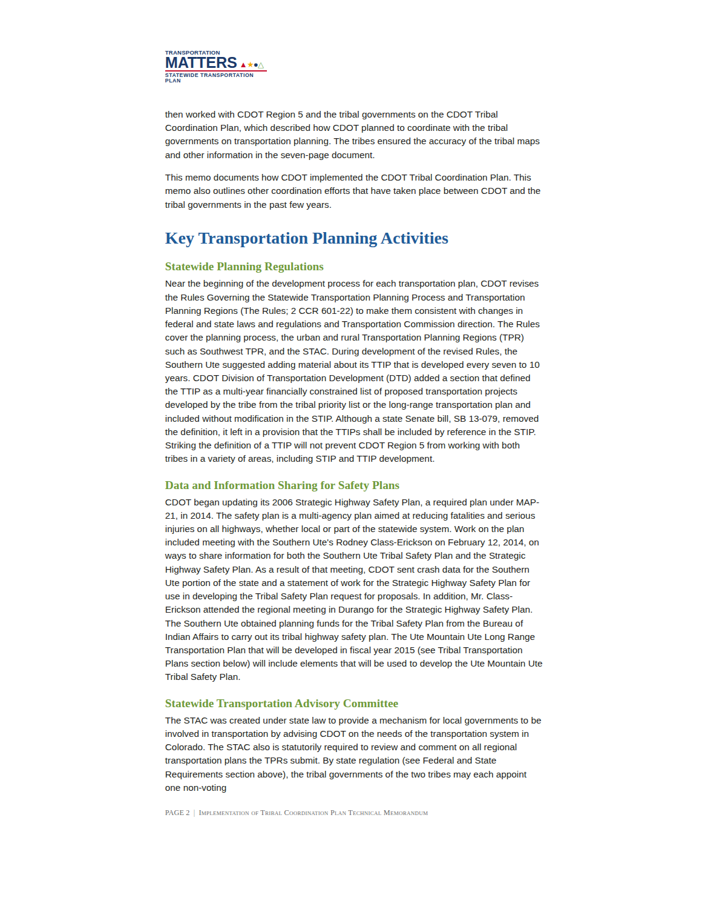Transportation
MATTERS
▲★●△
Statewide Transportation Plan
then worked with CDOT Region 5 and the tribal governments on the CDOT Tribal Coordination Plan, which described how CDOT planned to coordinate with the tribal governments on transportation planning. The tribes ensured the accuracy of the tribal maps and other information in the seven-page document.
This memo documents how CDOT implemented the CDOT Tribal Coordination Plan. This memo also outlines other coordination efforts that have taken place between CDOT and the tribal governments in the past few years.
Key Transportation Planning Activities
Statewide Planning Regulations
Near the beginning of the development process for each transportation plan, CDOT revises the Rules Governing the Statewide Transportation Planning Process and Transportation Planning Regions (The Rules; 2 CCR 601-22) to make them consistent with changes in federal and state laws and regulations and Transportation Commission direction. The Rules cover the planning process, the urban and rural Transportation Planning Regions (TPR) such as Southwest TPR, and the STAC. During development of the revised Rules, the Southern Ute suggested adding material about its TTIP that is developed every seven to 10 years. CDOT Division of Transportation Development (DTD) added a section that defined the TTIP as a multi-year financially constrained list of proposed transportation projects developed by the tribe from the tribal priority list or the long-range transportation plan and included without modification in the STIP. Although a state Senate bill, SB 13-079, removed the definition, it left in a provision that the TTIPs shall be included by reference in the STIP. Striking the definition of a TTIP will not prevent CDOT Region 5 from working with both tribes in a variety of areas, including STIP and TTIP development.
Data and Information Sharing for Safety Plans
CDOT began updating its 2006 Strategic Highway Safety Plan, a required plan under MAP-21, in 2014. The safety plan is a multi-agency plan aimed at reducing fatalities and serious injuries on all highways, whether local or part of the statewide system. Work on the plan included meeting with the Southern Ute's Rodney Class-Erickson on February 12, 2014, on ways to share information for both the Southern Ute Tribal Safety Plan and the Strategic Highway Safety Plan. As a result of that meeting, CDOT sent crash data for the Southern Ute portion of the state and a statement of work for the Strategic Highway Safety Plan for use in developing the Tribal Safety Plan request for proposals. In addition, Mr. Class-Erickson attended the regional meeting in Durango for the Strategic Highway Safety Plan. The Southern Ute obtained planning funds for the Tribal Safety Plan from the Bureau of Indian Affairs to carry out its tribal highway safety plan. The Ute Mountain Ute Long Range Transportation Plan that will be developed in fiscal year 2015 (see Tribal Transportation Plans section below) will include elements that will be used to develop the Ute Mountain Ute Tribal Safety Plan.
Statewide Transportation Advisory Committee
The STAC was created under state law to provide a mechanism for local governments to be involved in transportation by advising CDOT on the needs of the transportation system in Colorado. The STAC also is statutorily required to review and comment on all regional transportation plans the TPRs submit. By state regulation (see Federal and State Requirements section above), the tribal governments of the two tribes may each appoint one non-voting
PAGE 2 | Implementation of Tribal Coordination Plan Technical Memorandum